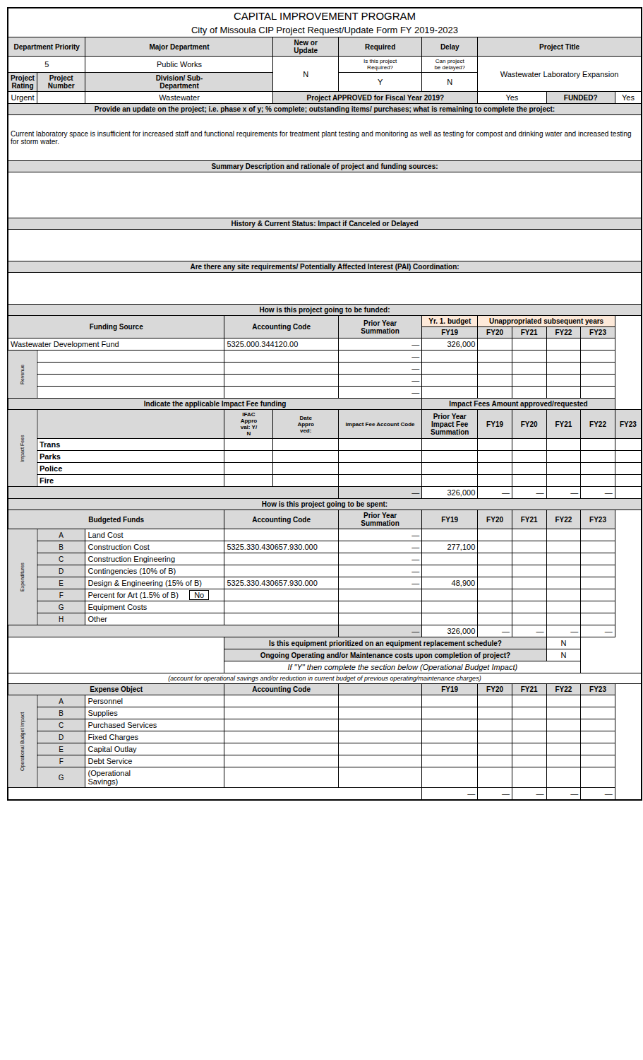| CAPITAL IMPROVEMENT PROGRAM |
| City of Missoula CIP Project Request/Update Form FY 2019-2023 |
| Department Priority | Major Department | New or Update | Required | Delay | Project Title |
| 5 | Public Works | N | Is this project Required? | Can project be delayed? | Wastewater Laboratory Expansion |
| Project Rating | Project Number | Division/ Sub- Department | Y | N |
| Urgent | | Wastewater | Project APPROVED for Fiscal Year 2019? | Yes | FUNDED? | Yes |
| Provide an update on the project; i.e. phase x of y; % complete; outstanding items/ purchases; what is remaining to complete the project: |
| Current laboratory space is insufficient for increased staff and functional requirements for treatment plant testing and monitoring as well as testing for compost and drinking water and increased testing for storm water. |
| Summary Description and rationale of project and funding sources: |
| History & Current Status: Impact if Canceled or Delayed |
| Are there any site requirements/ Potentially Affected Interest (PAI) Coordination: |
| How is this project going to be funded: |
| Funding Source | Accounting Code | Prior Year Summation | Yr. 1. budget | Unappropriated subsequent years | |
| FY19 | FY20 | FY21 | FY22 | FY23 | |
| Wastewater Development Fund | 5325.000.344120.00 | — | 326,000 | | | | | |
| Revenue | | | — | | | | | | |
| | | — | | | | | | |
| | | — | | | | | | |
| | | — | | | | | | |
| Indicate the applicable Impact Fee funding | Impact Fees Amount approved/requested | |
| Impact Fees | | IFAC Appro val: Y/ N | Date Appro ved: | Impact Fee Account Code | Prior Year Impact Fee Summation | FY19 | FY20 | FY21 | FY22 | FY23 |
| Trans | | | | | | | | | |
| Parks | | | | | | | | | |
| Police | | | | | | | | | |
| Fire | | | | | | | | | |
| | — | 326,000 | — | — | — | — | |
| How is this project going to be spent: |
| Budgeted Funds | Accounting Code | Prior Year Summation | FY19 | FY20 | FY21 | FY22 | FY23 | |
| Expenditures | A | Land Cost | | — | | | | | | |
| B | Construction Cost | 5325.330.430657.930.000 | — | 277,100 | | | | | |
| C | Construction Engineering | | — | | | | | | |
| D | Contingencies (10% of B) | | — | | | | | | |
| E | Design & Engineering (15% of B) | 5325.330.430657.930.000 | — | 48,900 | | | | | |
| F | Percent for Art (1.5% of B) No | | | | | | | | |
| G | Equipment Costs | | | | | | | | |
| H | Other | | | | | | | | |
| | — | 326,000 | — | — | — | — | |
| | Is this equipment prioritized on an equipment replacement schedule? | N | |
| | Ongoing Operating and/or Maintenance costs upon completion of project? | N | |
| | If "Y" then complete the section below (Operational Budget Impact) | |
| (account for operational savings and/or reduction in current budget of previous operating/maintenance charges) |
| Expense Object | Accounting Code | | FY19 | FY20 | FY21 | FY22 | FY23 | |
| Operational Budget Impact | A | Personnel | | | | | | | | |
| B | Supplies | | | | | | | | |
| C | Purchased Services | | | | | | | | |
| D | Fixed Charges | | | | | | | | |
| E | Capital Outlay | | | | | | | | |
| F | Debt Service | | | | | | | | |
| G | (Operational Savings) | | | | | | | | |
| | | — | — | — | — | — | |